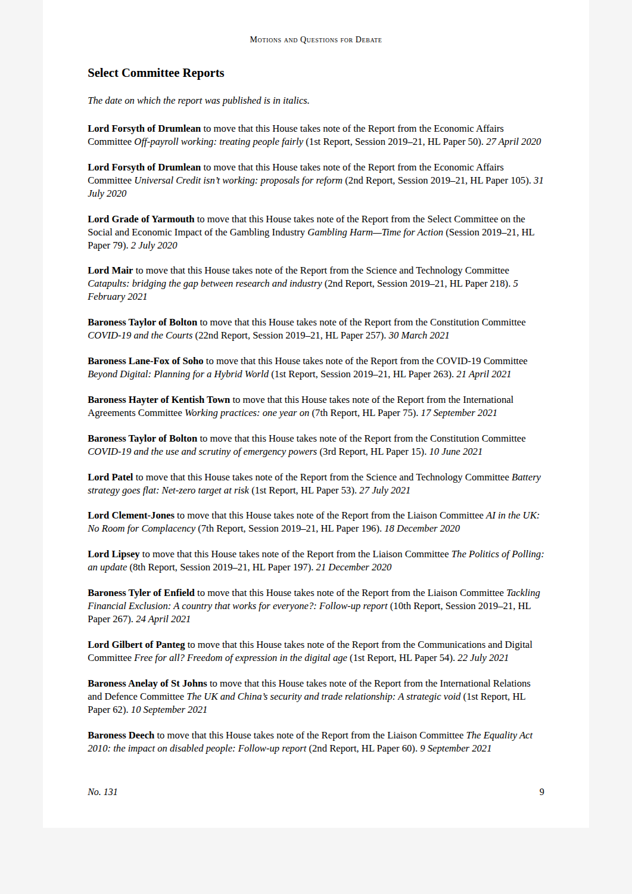Motions and Questions for Debate
Select Committee Reports
The date on which the report was published is in italics.
Lord Forsyth of Drumlean to move that this House takes note of the Report from the Economic Affairs Committee Off-payroll working: treating people fairly (1st Report, Session 2019–21, HL Paper 50). 27 April 2020
Lord Forsyth of Drumlean to move that this House takes note of the Report from the Economic Affairs Committee Universal Credit isn’t working: proposals for reform (2nd Report, Session 2019–21, HL Paper 105). 31 July 2020
Lord Grade of Yarmouth to move that this House takes note of the Report from the Select Committee on the Social and Economic Impact of the Gambling Industry Gambling Harm—Time for Action (Session 2019–21, HL Paper 79). 2 July 2020
Lord Mair to move that this House takes note of the Report from the Science and Technology Committee Catapults: bridging the gap between research and industry (2nd Report, Session 2019–21, HL Paper 218). 5 February 2021
Baroness Taylor of Bolton to move that this House takes note of the Report from the Constitution Committee COVID-19 and the Courts (22nd Report, Session 2019–21, HL Paper 257). 30 March 2021
Baroness Lane-Fox of Soho to move that this House takes note of the Report from the COVID-19 Committee Beyond Digital: Planning for a Hybrid World (1st Report, Session 2019–21, HL Paper 263). 21 April 2021
Baroness Hayter of Kentish Town to move that this House takes note of the Report from the International Agreements Committee Working practices: one year on (7th Report, HL Paper 75). 17 September 2021
Baroness Taylor of Bolton to move that this House takes note of the Report from the Constitution Committee COVID-19 and the use and scrutiny of emergency powers (3rd Report, HL Paper 15). 10 June 2021
Lord Patel to move that this House takes note of the Report from the Science and Technology Committee Battery strategy goes flat: Net-zero target at risk (1st Report, HL Paper 53). 27 July 2021
Lord Clement-Jones to move that this House takes note of the Report from the Liaison Committee AI in the UK: No Room for Complacency (7th Report, Session 2019–21, HL Paper 196). 18 December 2020
Lord Lipsey to move that this House takes note of the Report from the Liaison Committee The Politics of Polling: an update (8th Report, Session 2019–21, HL Paper 197). 21 December 2020
Baroness Tyler of Enfield to move that this House takes note of the Report from the Liaison Committee Tackling Financial Exclusion: A country that works for everyone?: Follow-up report (10th Report, Session 2019–21, HL Paper 267). 24 April 2021
Lord Gilbert of Panteg to move that this House takes note of the Report from the Communications and Digital Committee Free for all? Freedom of expression in the digital age (1st Report, HL Paper 54). 22 July 2021
Baroness Anelay of St Johns to move that this House takes note of the Report from the International Relations and Defence Committee The UK and China’s security and trade relationship: A strategic void (1st Report, HL Paper 62). 10 September 2021
Baroness Deech to move that this House takes note of the Report from the Liaison Committee The Equality Act 2010: the impact on disabled people: Follow-up report (2nd Report, HL Paper 60). 9 September 2021
No. 131 9